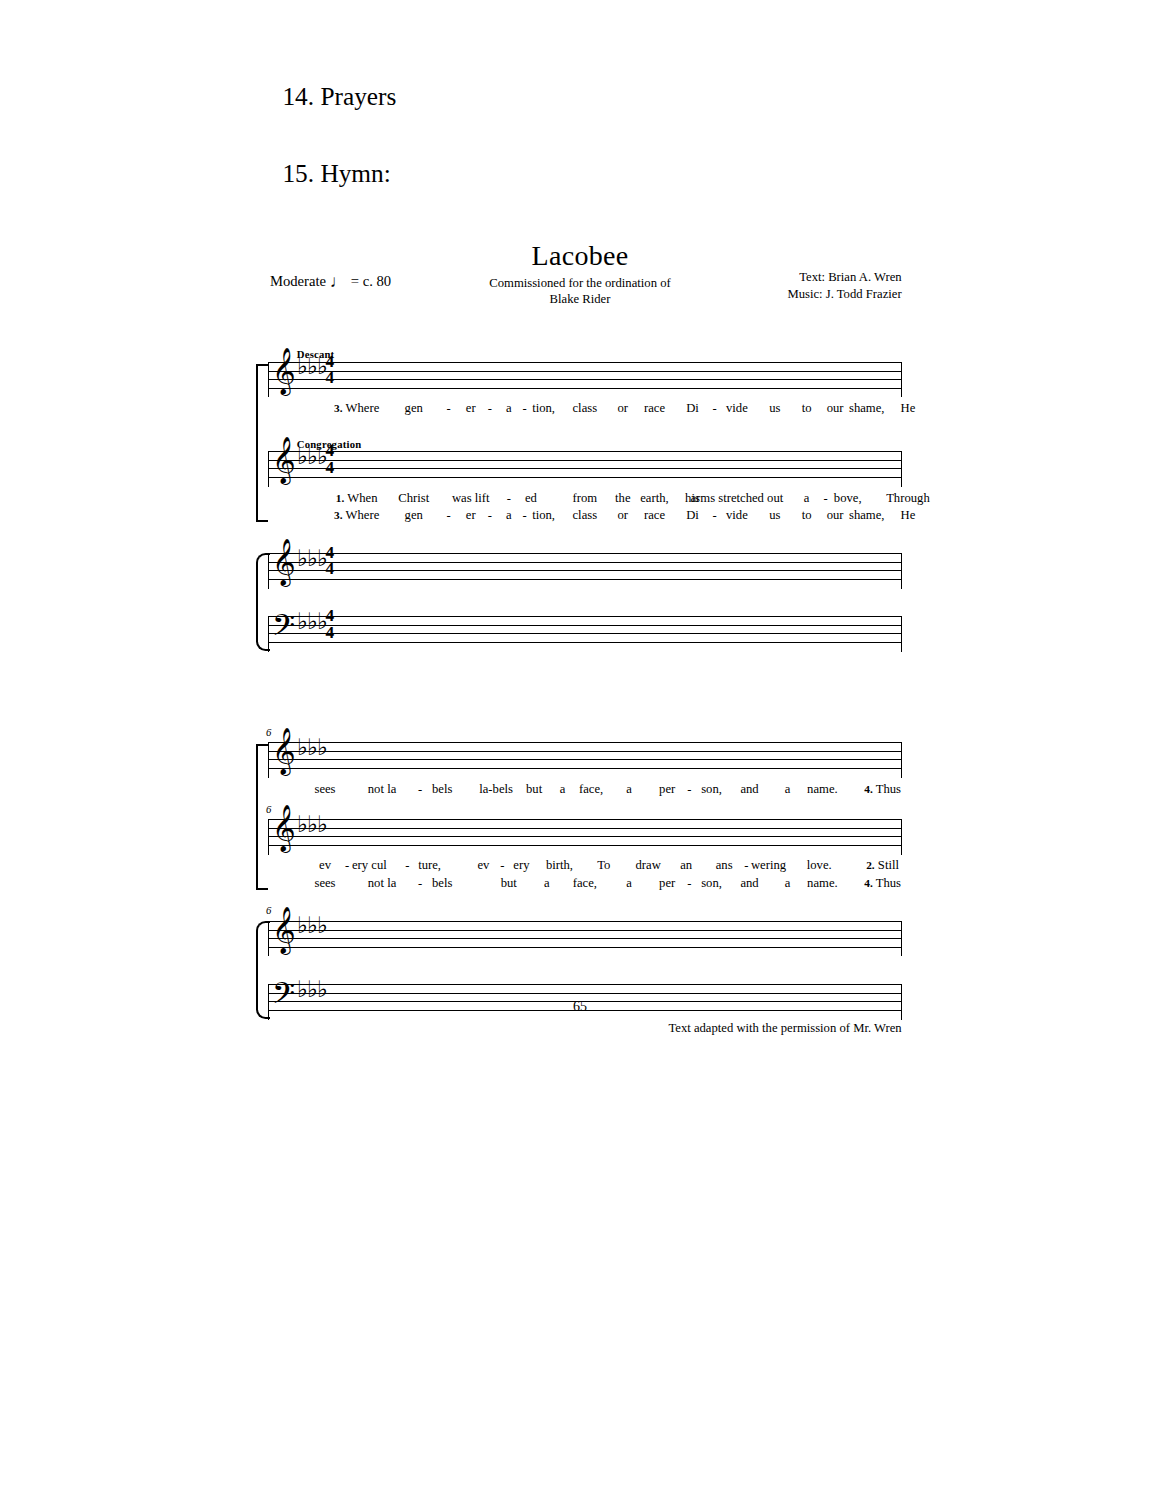14. Prayers
15. Hymn:
Lacobee
Commissioned for the ordination of
Blake Rider
Text: Brian A. Wren
Music: J. Todd Frazier
Moderate ♩ = c. 80
Descant
𝄞 ♭♭♭ 44
3. Where gen - er - a - tion, class or race Di - vide us to our shame, He
Congregation
𝄞 ♭♭♭ 44
1. When Christ was lift - ed from the earth, his arms stretched out a - bove, Through
3. Where gen - er - a - tion, class or race Di - vide us to our shame, He
𝄞 ♭♭♭ 44
𝄢 ♭♭♭ 44
6 𝄞 ♭♭♭
sees not la - bels la-bels but a face, a per - son, and a name. 4. Thus
6 𝄞 ♭♭♭
ev - ery cul - ture, ev - ery birth, To draw an ans - wering love. 2. Still
sees not la - bels but a face, a per - son, and a name. 4. Thus
6 𝄞 ♭♭♭
𝄢 ♭♭♭
65
Text adapted with the permission of Mr. Wren